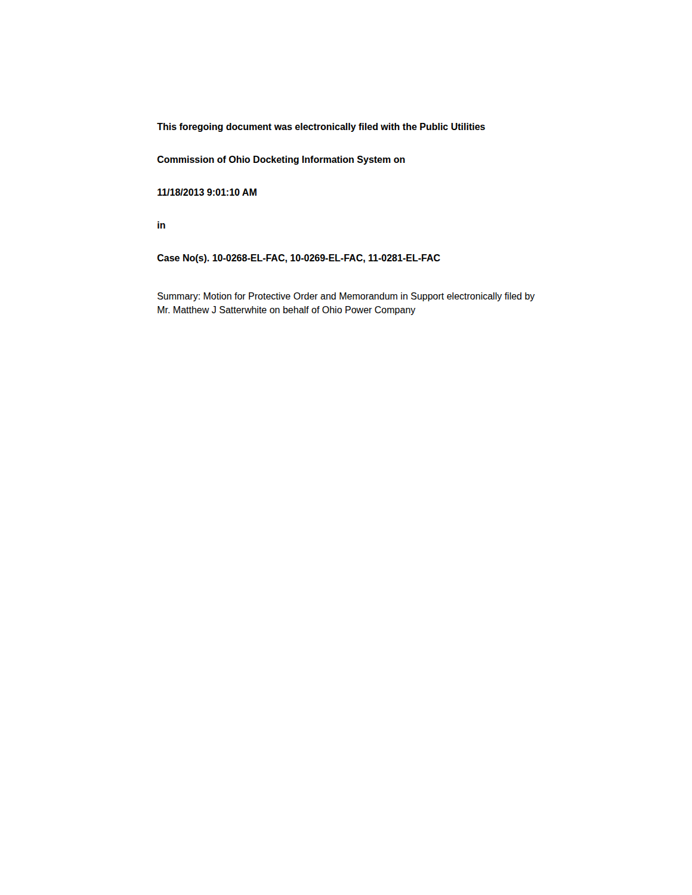This foregoing document was electronically filed with the Public Utilities
Commission of Ohio Docketing Information System on
11/18/2013 9:01:10 AM
in
Case No(s). 10-0268-EL-FAC, 10-0269-EL-FAC, 11-0281-EL-FAC
Summary: Motion for Protective Order and Memorandum in Support electronically filed by Mr. Matthew J Satterwhite on behalf of Ohio Power Company